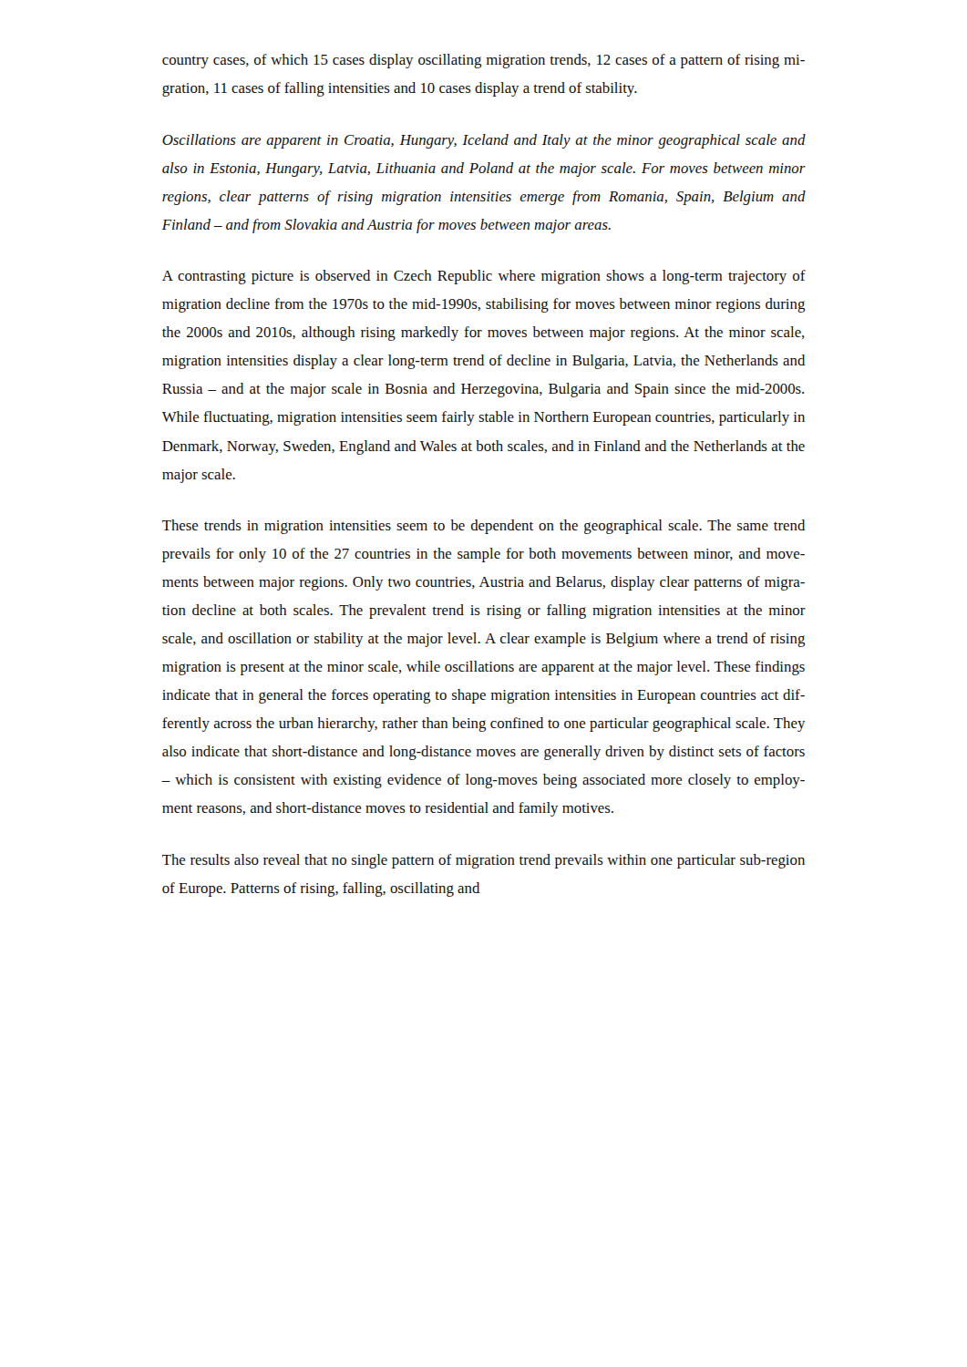country cases, of which 15 cases display oscillating migration trends, 12 cases of a pattern of rising migration, 11 cases of falling intensities and 10 cases display a trend of stability.
Oscillations are apparent in Croatia, Hungary, Iceland and Italy at the minor geographical scale and also in Estonia, Hungary, Latvia, Lithuania and Poland at the major scale. For moves between minor regions, clear patterns of rising migration intensities emerge from Romania, Spain, Belgium and Finland – and from Slovakia and Austria for moves between major areas.
A contrasting picture is observed in Czech Republic where migration shows a long-term trajectory of migration decline from the 1970s to the mid-1990s, stabilising for moves between minor regions during the 2000s and 2010s, although rising markedly for moves between major regions. At the minor scale, migration intensities display a clear long-term trend of decline in Bulgaria, Latvia, the Netherlands and Russia – and at the major scale in Bosnia and Herzegovina, Bulgaria and Spain since the mid-2000s. While fluctuating, migration intensities seem fairly stable in Northern European countries, particularly in Denmark, Norway, Sweden, England and Wales at both scales, and in Finland and the Netherlands at the major scale.
These trends in migration intensities seem to be dependent on the geographical scale. The same trend prevails for only 10 of the 27 countries in the sample for both movements between minor, and movements between major regions. Only two countries, Austria and Belarus, display clear patterns of migration decline at both scales. The prevalent trend is rising or falling migration intensities at the minor scale, and oscillation or stability at the major level. A clear example is Belgium where a trend of rising migration is present at the minor scale, while oscillations are apparent at the major level. These findings indicate that in general the forces operating to shape migration intensities in European countries act differently across the urban hierarchy, rather than being confined to one particular geographical scale. They also indicate that short-distance and long-distance moves are generally driven by distinct sets of factors – which is consistent with existing evidence of long-moves being associated more closely to employment reasons, and short-distance moves to residential and family motives.
The results also reveal that no single pattern of migration trend prevails within one particular sub-region of Europe. Patterns of rising, falling, oscillating and